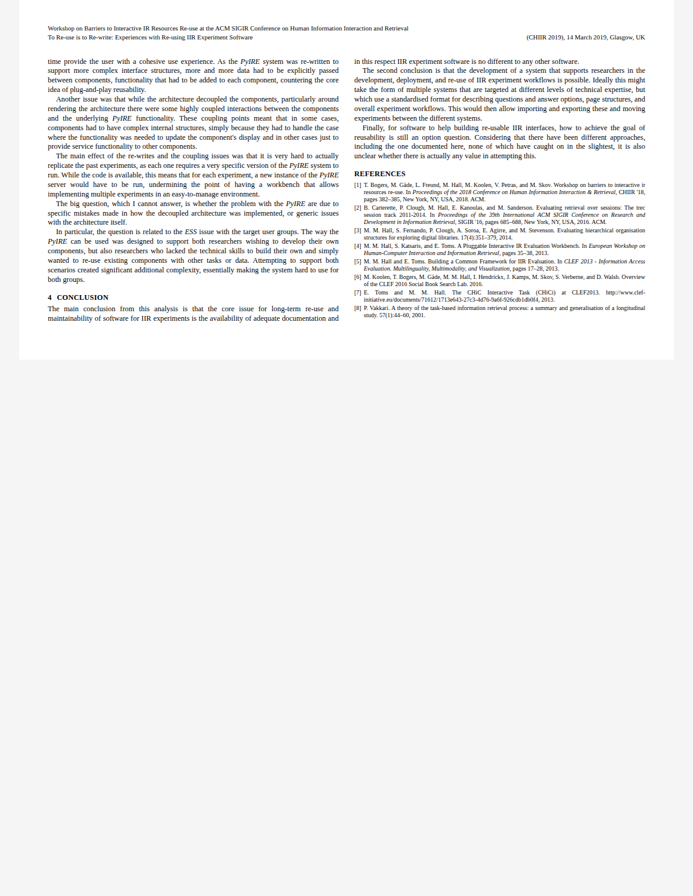Workshop on Barriers to Interactive IR Resources Re-use at the ACM SIGIR Conference on Human Information Interaction and Retrieval To Re-use is to Re-write: Experiences with Re-using IIR Experiment Software(CHIIR 2019), 14 March 2019, Glasgow, UK
time provide the user with a cohesive use experience. As the PyIRE system was re-written to support more complex interface structures, more and more data had to be explicitly passed between components, functionality that had to be added to each component, countering the core idea of plug-and-play reusability.
Another issue was that while the architecture decoupled the components, particularly around rendering the architecture there were some highly coupled interactions between the components and the underlying PyIRE functionality. These coupling points meant that in some cases, components had to have complex internal structures, simply because they had to handle the case where the functionality was needed to update the component's display and in other cases just to provide service functionality to other components.
The main effect of the re-writes and the coupling issues was that it is very hard to actually replicate the past experiments, as each one requires a very specific version of the PyIRE system to run. While the code is available, this means that for each experiment, a new instance of the PyIRE server would have to be run, undermining the point of having a workbench that allows implementing multiple experiments in an easy-to-manage environment.
The big question, which I cannot answer, is whether the problem with the PyIRE are due to specific mistakes made in how the decoupled architecture was implemented, or generic issues with the architecture itself.
In particular, the question is related to the ESS issue with the target user groups. The way the PyIRE can be used was designed to support both researchers wishing to develop their own components, but also researchers who lacked the technical skills to build their own and simply wanted to re-use existing components with other tasks or data. Attempting to support both scenarios created significant additional complexity, essentially making the system hard to use for both groups.
4 CONCLUSION
The main conclusion from this analysis is that the core issue for long-term re-use and maintainability of software for IIR experiments is the availability of adequate documentation and in this respect IIR experiment software is no different to any other software.
The second conclusion is that the development of a system that supports researchers in the development, deployment, and re-use of IIR experiment workflows is possible. Ideally this might take the form of multiple systems that are targeted at different levels of technical expertise, but which use a standardised format for describing questions and answer options, page structures, and overall experiment workflows. This would then allow importing and exporting these and moving experiments between the different systems.
Finally, for software to help building re-usable IIR interfaces, how to achieve the goal of reusability is still an option question. Considering that there have been different approaches, including the one documented here, none of which have caught on in the slightest, it is also unclear whether there is actually any value in attempting this.
REFERENCES
T. Bogers, M. Gäde, L. Freund, M. Hall, M. Koolen, V. Petras, and M. Skov. Workshop on barriers to interactive ir resources re-use. In Proceedings of the 2018 Conference on Human Information Interaction & Retrieval, CHIIR '18, pages 382–385, New York, NY, USA, 2018. ACM.
B. Carterette, P. Clough, M. Hall, E. Kanoulas, and M. Sanderson. Evaluating retrieval over sessions: The trec session track 2011-2014. In Proceedings of the 39th International ACM SIGIR Conference on Research and Development in Information Retrieval, SIGIR '16, pages 685–688, New York, NY, USA, 2016. ACM.
M. M. Hall, S. Fernando, P. Clough, A. Soroa, E. Agirre, and M. Stevenson. Evaluating hierarchical organisation structures for exploring digital libraries. 17(4):351–379, 2014.
M. M. Hall, S. Katsaris, and E. Toms. A Pluggable Interactive IR Evaluation Workbench. In European Workshop on Human-Computer Interaction and Information Retrieval, pages 35–38, 2013.
M. M. Hall and E. Toms. Building a Common Framework for IIR Evaluation. In CLEF 2013 - Information Access Evaluation. Multilinguality, Multimodality, and Visualization, pages 17–28, 2013.
M. Koolen, T. Bogers, M. Gäde, M. M. Hall, I. Hendrickx, J. Kamps, M. Skov, S. Verberne, and D. Walsh. Overview of the CLEF 2016 Social Book Search Lab. 2016.
E. Toms and M. M. Hall. The CHiC Interactive Task (CHiCi) at CLEF2013. http://www.clef-initiative.eu/documents/71612/1713e643-27c3-4d76-9a6f-926cdb1db0f4, 2013.
P. Vakkari. A theory of the task-based information retrieval process: a summary and generalisation of a longitudinal study. 57(1):44–60, 2001.